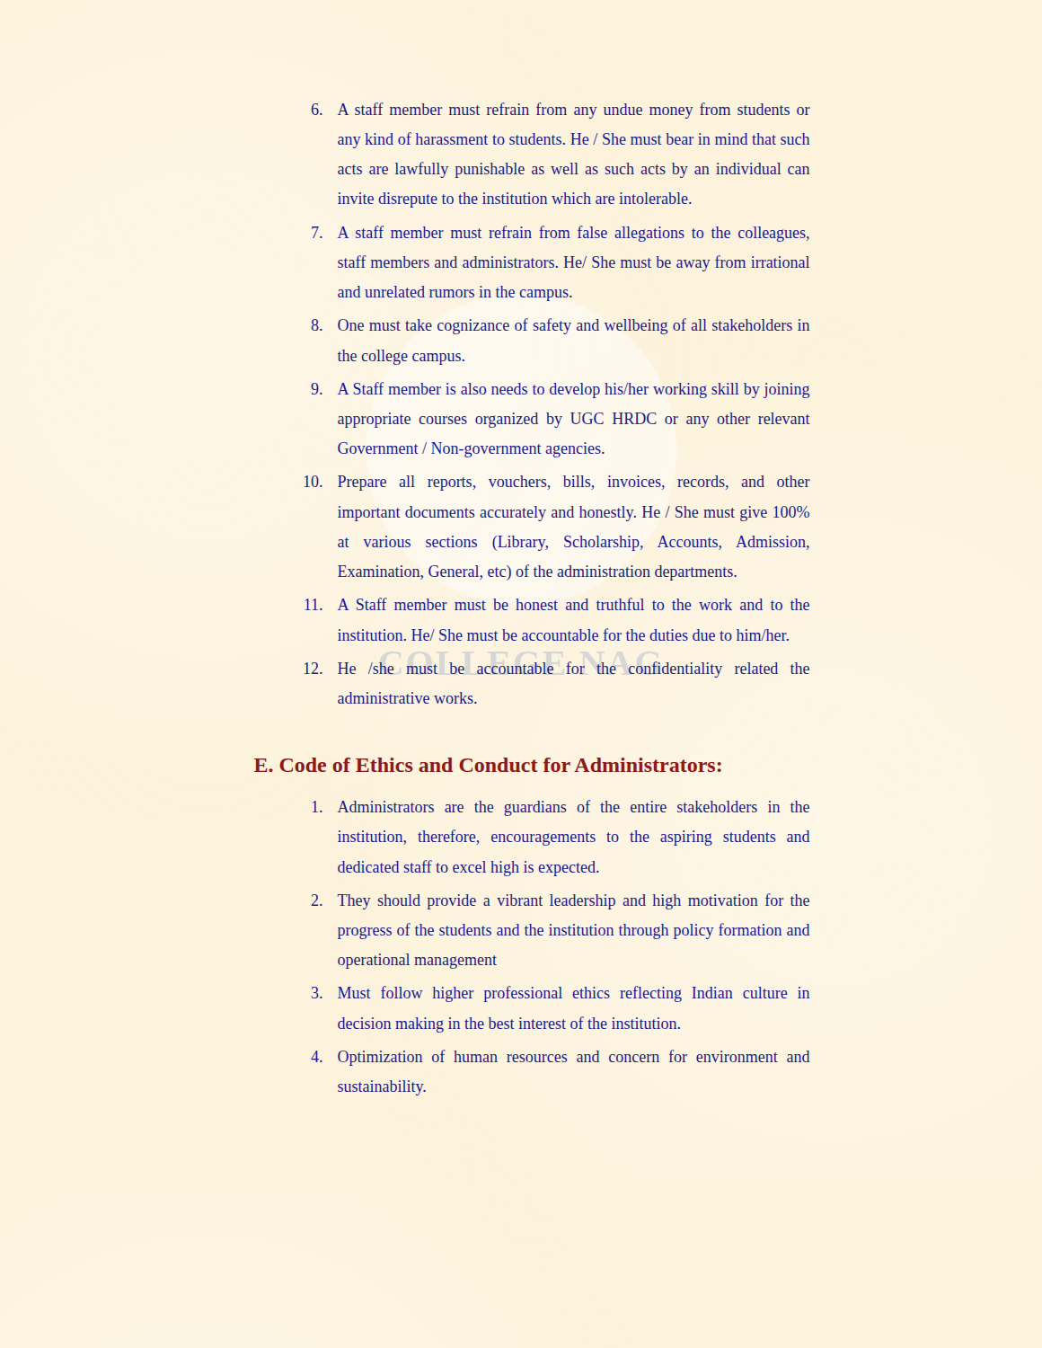COLLEGE NAG
A staff member must refrain from any undue money from students or any kind of harassment to students. He / She must bear in mind that such acts are lawfully punishable as well as such acts by an individual can invite disrepute to the institution which are intolerable.
A staff member must refrain from false allegations to the colleagues, staff members and administrators. He/ She must be away from irrational and unrelated rumors in the campus.
One must take cognizance of safety and wellbeing of all stakeholders in the college campus.
A Staff member is also needs to develop his/her working skill by joining appropriate courses organized by UGC HRDC or any other relevant Government / Non-government agencies.
Prepare all reports, vouchers, bills, invoices, records, and other important documents accurately and honestly. He / She must give 100% at various sections (Library, Scholarship, Accounts, Admission, Examination, General, etc) of the administration departments.
A Staff member must be honest and truthful to the work and to the institution. He/ She must be accountable for the duties due to him/her.
He /she must be accountable for the confidentiality related the administrative works.
E. Code of Ethics and Conduct for Administrators:
Administrators are the guardians of the entire stakeholders in the institution, therefore, encouragements to the aspiring students and dedicated staff to excel high is expected.
They should provide a vibrant leadership and high motivation for the progress of the students and the institution through policy formation and operational management
Must follow higher professional ethics reflecting Indian culture in decision making in the best interest of the institution.
Optimization of human resources and concern for environment and sustainability.